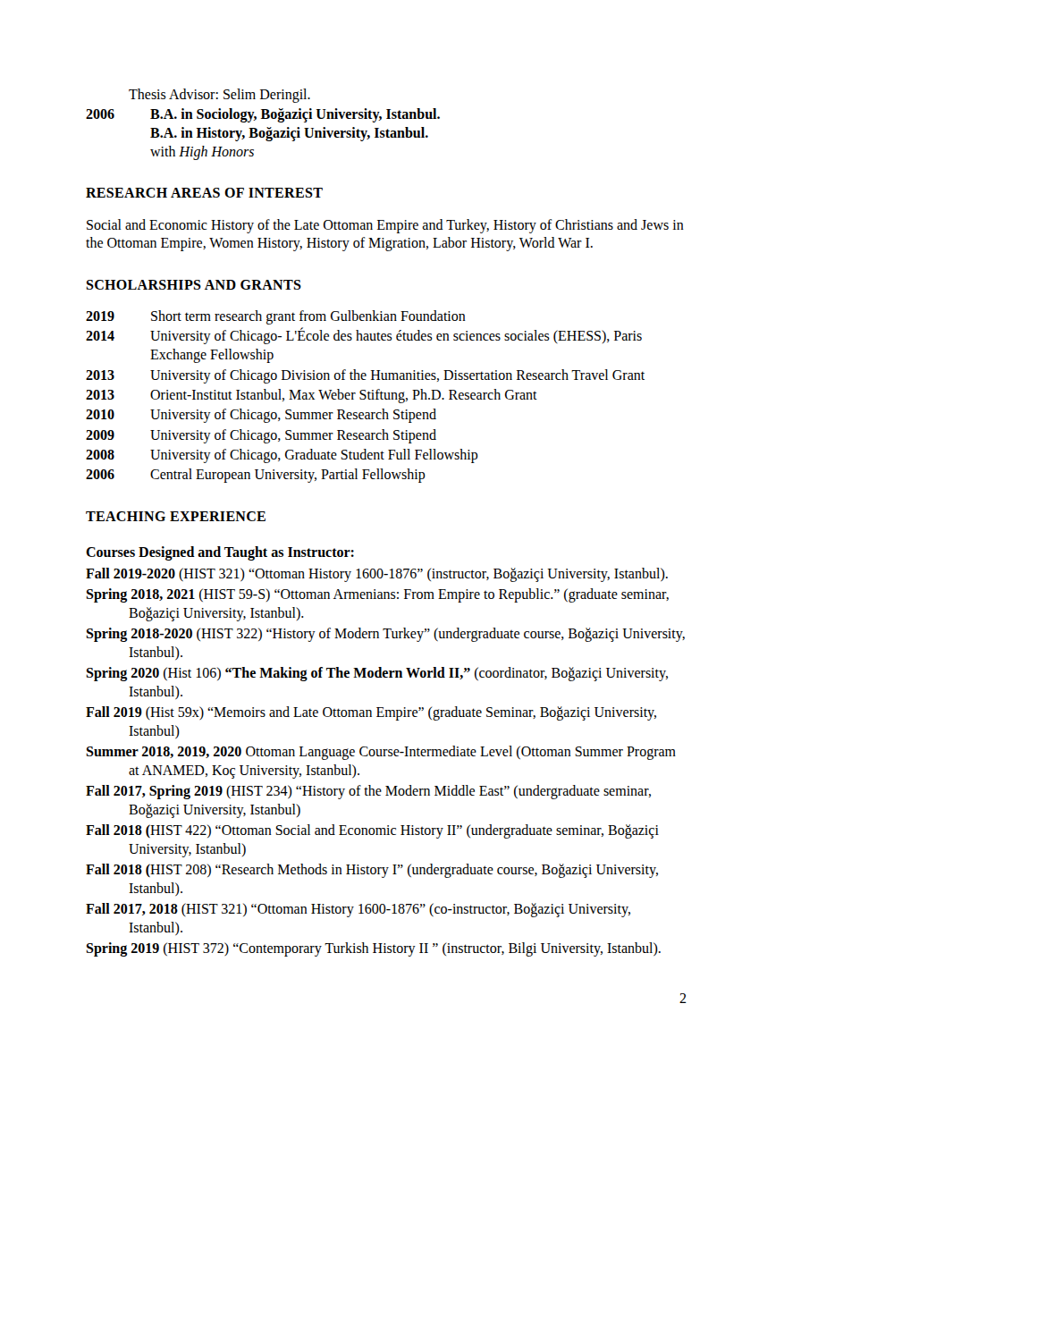Thesis Advisor: Selim Deringil.
2006
B.A. in Sociology, Boğaziçi University, Istanbul.
B.A. in History, Boğaziçi University, Istanbul.
with High Honors
RESEARCH AREAS OF INTEREST
Social and Economic History of the Late Ottoman Empire and Turkey, History of Christians and Jews in the Ottoman Empire, Women History, History of Migration, Labor History, World War I.
SCHOLARSHIPS AND GRANTS
2019
Short term research grant from Gulbenkian Foundation
2014
University of Chicago- L'École des hautes études en sciences sociales (EHESS), Paris Exchange Fellowship
2013
University of Chicago Division of the Humanities, Dissertation Research Travel Grant
2013
Orient-Institut Istanbul, Max Weber Stiftung, Ph.D. Research Grant
2010
University of Chicago, Summer Research Stipend
2009
University of Chicago, Summer Research Stipend
2008
University of Chicago, Graduate Student Full Fellowship
2006
Central European University, Partial Fellowship
TEACHING EXPERIENCE
Courses Designed and Taught as Instructor:
Fall 2019-2020 (HIST 321) “Ottoman History 1600-1876” (instructor, Boğaziçi University, Istanbul).
Spring 2018, 2021 (HIST 59-S) “Ottoman Armenians: From Empire to Republic.” (graduate seminar, Boğaziçi University, Istanbul).
Spring 2018-2020 (HIST 322) “History of Modern Turkey” (undergraduate course, Boğaziçi University, Istanbul).
Spring 2020 (Hist 106) “The Making of The Modern World II,” (coordinator, Boğaziçi University, Istanbul).
Fall 2019 (Hist 59x) “Memoirs and Late Ottoman Empire” (graduate Seminar, Boğaziçi University, Istanbul)
Summer 2018, 2019, 2020 Ottoman Language Course-Intermediate Level (Ottoman Summer Program at ANAMED, Koç University, Istanbul).
Fall 2017, Spring 2019 (HIST 234) “History of the Modern Middle East” (undergraduate seminar, Boğaziçi University, Istanbul)
Fall 2018 (HIST 422) “Ottoman Social and Economic History II” (undergraduate seminar, Boğaziçi University, Istanbul)
Fall 2018 (HIST 208) “Research Methods in History I” (undergraduate course, Boğaziçi University, Istanbul).
Fall 2017, 2018 (HIST 321) “Ottoman History 1600-1876” (co-instructor, Boğaziçi University, Istanbul).
Spring 2019 (HIST 372) “Contemporary Turkish History II ” (instructor, Bilgi University, Istanbul).
2